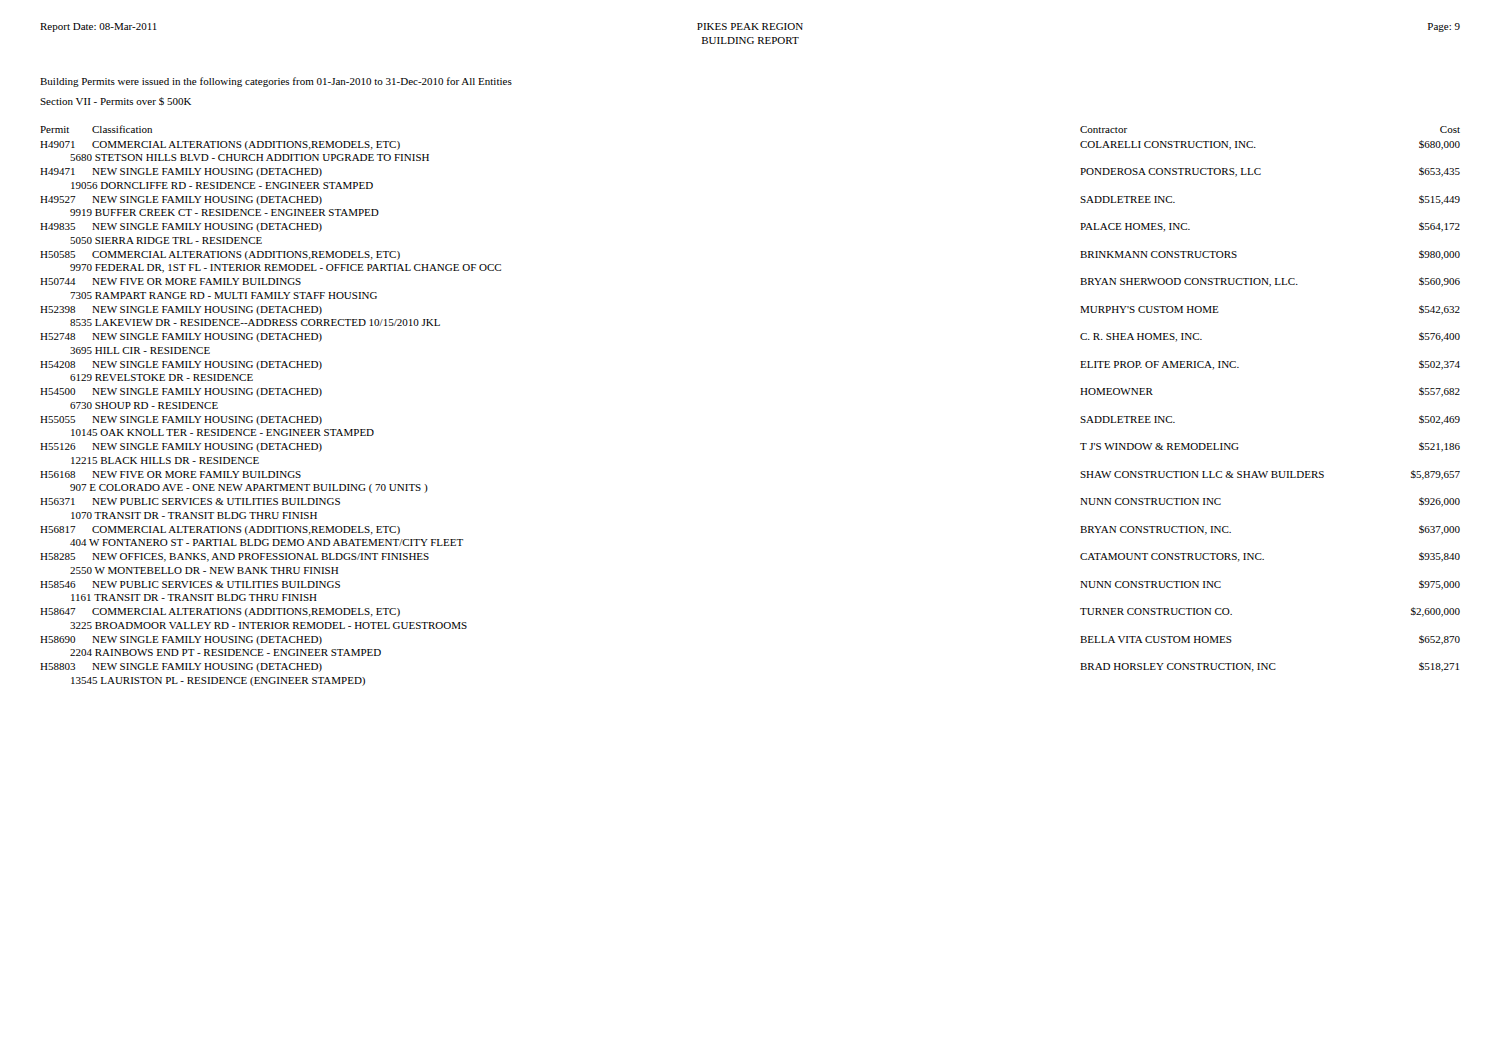Report Date: 08-Mar-2011 Page: 9
PIKES PEAK REGION
BUILDING REPORT
Building Permits were issued in the following categories from 01-Jan-2010 to 31-Dec-2010 for All Entities
Section VII - Permits over $ 500K
| Permit | Classification | Contractor | Cost |
| H49071 | COMMERCIAL ALTERATIONS (ADDITIONS,REMODELS, ETC) | COLARELLI CONSTRUCTION, INC. | $680,000 |
| 5680 STETSON HILLS BLVD - CHURCH ADDITION UPGRADE TO FINISH |
| H49471 | NEW SINGLE FAMILY HOUSING (DETACHED) | PONDEROSA CONSTRUCTORS, LLC | $653,435 |
| 19056 DORNCLIFFE RD - RESIDENCE - ENGINEER STAMPED |
| H49527 | NEW SINGLE FAMILY HOUSING (DETACHED) | SADDLETREE INC. | $515,449 |
| 9919 BUFFER CREEK CT - RESIDENCE - ENGINEER STAMPED |
| H49835 | NEW SINGLE FAMILY HOUSING (DETACHED) | PALACE HOMES, INC. | $564,172 |
| 5050 SIERRA RIDGE TRL - RESIDENCE |
| H50585 | COMMERCIAL ALTERATIONS (ADDITIONS,REMODELS, ETC) | BRINKMANN CONSTRUCTORS | $980,000 |
| 9970 FEDERAL DR, 1ST FL - INTERIOR REMODEL - OFFICE PARTIAL CHANGE OF OCC |
| H50744 | NEW FIVE OR MORE FAMILY BUILDINGS | BRYAN SHERWOOD CONSTRUCTION, LLC. | $560,906 |
| 7305 RAMPART RANGE RD - MULTI FAMILY STAFF HOUSING |
| H52398 | NEW SINGLE FAMILY HOUSING (DETACHED) | MURPHY'S CUSTOM HOME | $542,632 |
| 8535 LAKEVIEW DR - RESIDENCE--ADDRESS CORRECTED 10/15/2010 JKL |
| H52748 | NEW SINGLE FAMILY HOUSING (DETACHED) | C. R. SHEA HOMES, INC. | $576,400 |
| 3695 HILL CIR - RESIDENCE |
| H54208 | NEW SINGLE FAMILY HOUSING (DETACHED) | ELITE PROP. OF AMERICA, INC. | $502,374 |
| 6129 REVELSTOKE DR - RESIDENCE |
| H54500 | NEW SINGLE FAMILY HOUSING (DETACHED) | HOMEOWNER | $557,682 |
| 6730 SHOUP RD - RESIDENCE |
| H55055 | NEW SINGLE FAMILY HOUSING (DETACHED) | SADDLETREE INC. | $502,469 |
| 10145 OAK KNOLL TER - RESIDENCE - ENGINEER STAMPED |
| H55126 | NEW SINGLE FAMILY HOUSING (DETACHED) | T J'S WINDOW & REMODELING | $521,186 |
| 12215 BLACK HILLS DR - RESIDENCE |
| H56168 | NEW FIVE OR MORE FAMILY BUILDINGS | SHAW CONSTRUCTION LLC & SHAW BUILDERS | $5,879,657 |
| 907 E COLORADO AVE - ONE NEW APARTMENT BUILDING ( 70 UNITS ) |
| H56371 | NEW PUBLIC SERVICES & UTILITIES BUILDINGS | NUNN CONSTRUCTION INC | $926,000 |
| 1070 TRANSIT DR - TRANSIT BLDG THRU FINISH |
| H56817 | COMMERCIAL ALTERATIONS (ADDITIONS,REMODELS, ETC) | BRYAN CONSTRUCTION, INC. | $637,000 |
| 404 W FONTANERO ST - PARTIAL BLDG DEMO AND ABATEMENT/CITY FLEET |
| H58285 | NEW OFFICES, BANKS, AND PROFESSIONAL BLDGS/INT FINISHES | CATAMOUNT CONSTRUCTORS, INC. | $935,840 |
| 2550 W MONTEBELLO DR - NEW BANK THRU FINISH |
| H58546 | NEW PUBLIC SERVICES & UTILITIES BUILDINGS | NUNN CONSTRUCTION INC | $975,000 |
| 1161 TRANSIT DR - TRANSIT BLDG THRU FINISH |
| H58647 | COMMERCIAL ALTERATIONS (ADDITIONS,REMODELS, ETC) | TURNER CONSTRUCTION CO. | $2,600,000 |
| 3225 BROADMOOR VALLEY RD - INTERIOR REMODEL - HOTEL GUESTROOMS |
| H58690 | NEW SINGLE FAMILY HOUSING (DETACHED) | BELLA VITA CUSTOM HOMES | $652,870 |
| 2204 RAINBOWS END PT - RESIDENCE - ENGINEER STAMPED |
| H58803 | NEW SINGLE FAMILY HOUSING (DETACHED) | BRAD HORSLEY CONSTRUCTION, INC | $518,271 |
| 13545 LAURISTON PL - RESIDENCE (ENGINEER STAMPED) |